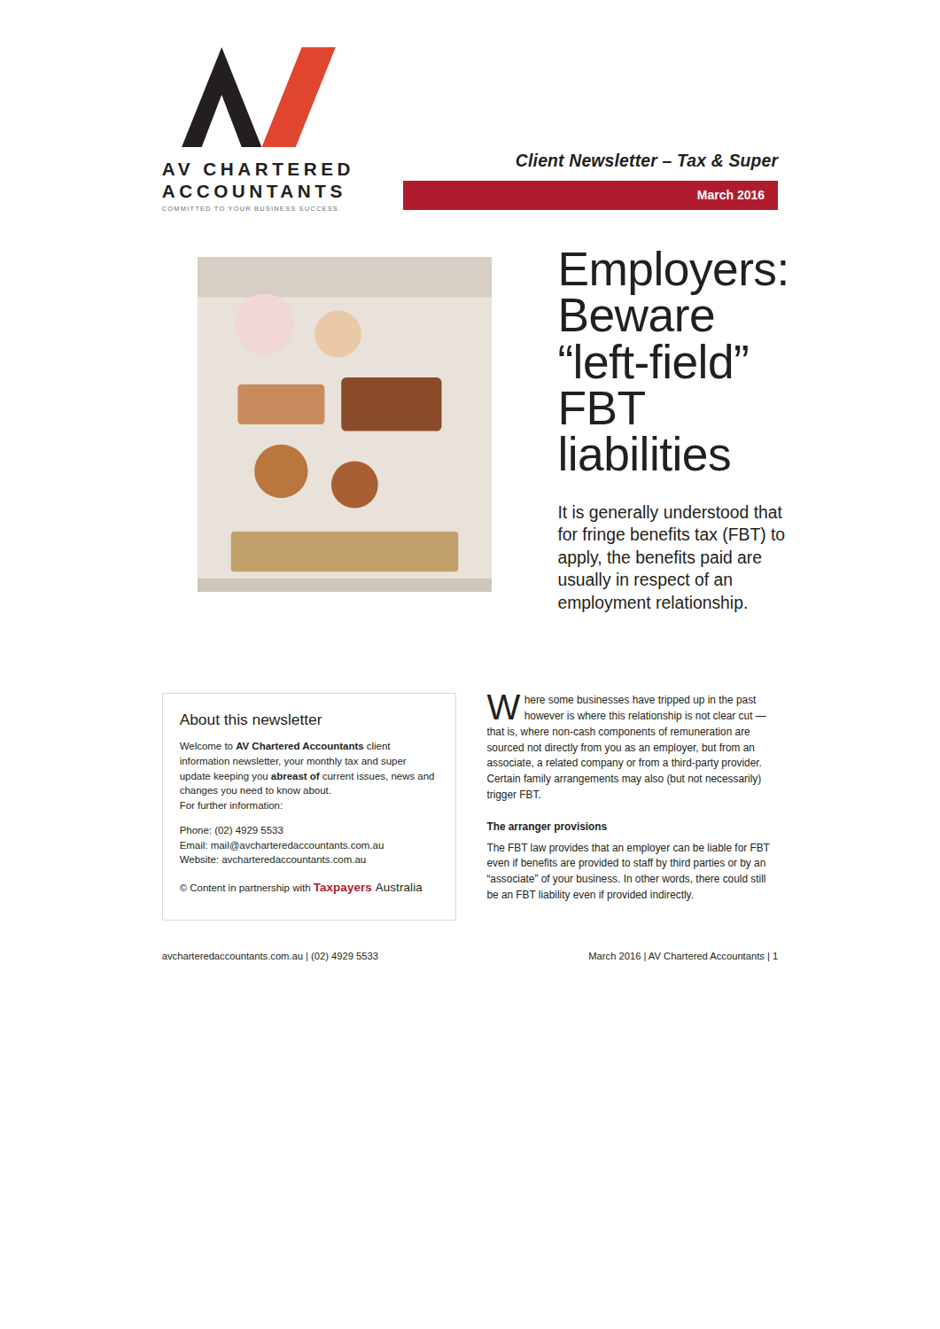AV CHARTERED ACCOUNTANTS
Committed to your business success
Client Newsletter – Tax & Super
March 2016
Employers: Beware “left-field” FBT liabilities
It is generally understood that for fringe benefits tax (FBT) to apply, the benefits paid are usually in respect of an employment relationship.
About this newsletter
Welcome to AV Chartered Accountants client information newsletter, your monthly tax and super update keeping you abreast of current issues, news and changes you need to know about.
For further information:
Phone: (02) 4929 5533
Email: mail@avcharteredaccountants.com.au
Website: avcharteredaccountants.com.au
© Content in partnership with Taxpayers Australia
Where some businesses have tripped up in the past however is where this relationship is not clear cut — that is, where non-cash components of remuneration are sourced not directly from you as an employer, but from an associate, a related company or from a third-party provider. Certain family arrangements may also (but not necessarily) trigger FBT.
The arranger provisions
The FBT law provides that an employer can be liable for FBT even if benefits are provided to staff by third parties or by an “associate” of your business. In other words, there could still be an FBT liability even if provided indirectly.
avcharteredaccountants.com.au | (02) 4929 5533
March 2016 | AV Chartered Accountants | 1